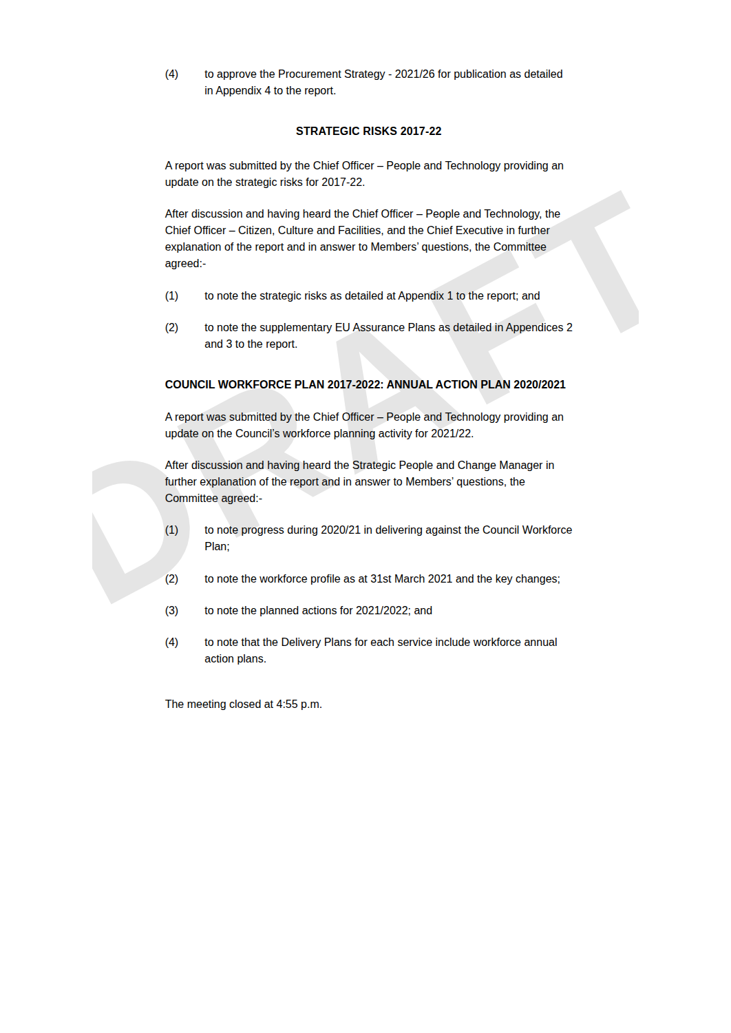DRAFT
(4)
to approve the Procurement Strategy - 2021/26 for publication as detailed in Appendix 4 to the report.
STRATEGIC RISKS 2017-22
A report was submitted by the Chief Officer – People and Technology providing an update on the strategic risks for 2017-22.
After discussion and having heard the Chief Officer – People and Technology, the Chief Officer – Citizen, Culture and Facilities, and the Chief Executive in further explanation of the report and in answer to Members’ questions, the Committee agreed:-
(1)
to note the strategic risks as detailed at Appendix 1 to the report; and
(2)
to note the supplementary EU Assurance Plans as detailed in Appendices 2 and 3 to the report.
COUNCIL WORKFORCE PLAN 2017-2022: ANNUAL ACTION PLAN 2020/2021
A report was submitted by the Chief Officer – People and Technology providing an update on the Council’s workforce planning activity for 2021/22.
After discussion and having heard the Strategic People and Change Manager in further explanation of the report and in answer to Members’ questions, the Committee agreed:-
(1)
to note progress during 2020/21 in delivering against the Council Workforce Plan;
(2)
to note the workforce profile as at 31st March 2021 and the key changes;
(3)
to note the planned actions for 2021/2022; and
(4)
to note that the Delivery Plans for each service include workforce annual action plans.
The meeting closed at 4:55 p.m.